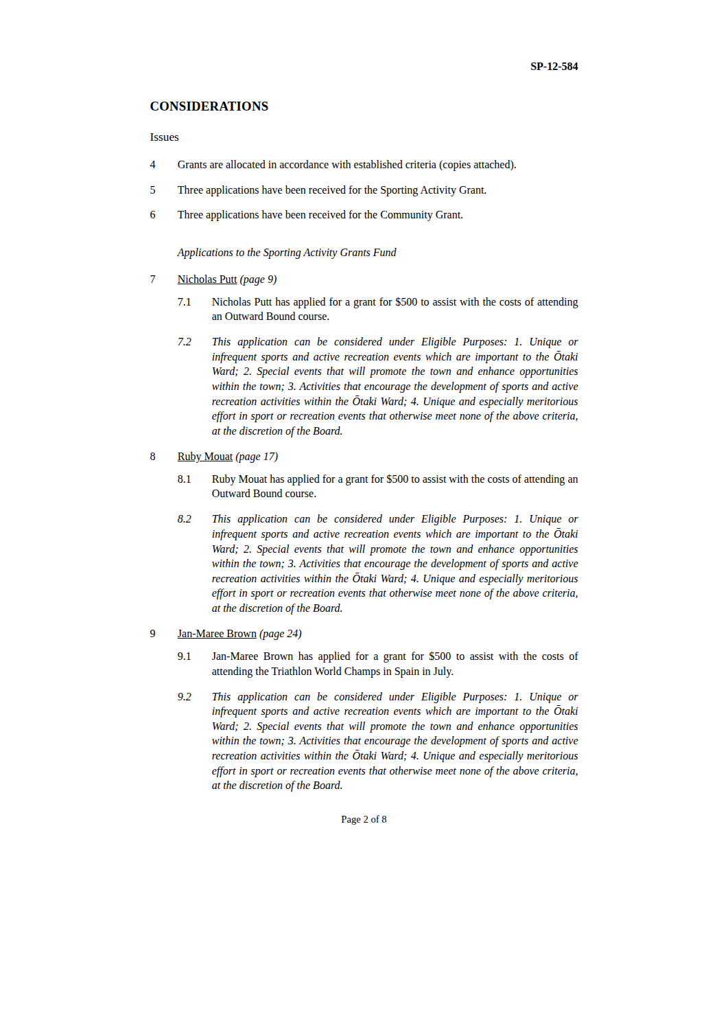SP-12-584
CONSIDERATIONS
Issues
4
Grants are allocated in accordance with established criteria (copies attached).
5
Three applications have been received for the Sporting Activity Grant.
6
Three applications have been received for the Community Grant.
Applications to the Sporting Activity Grants Fund
7
Nicholas Putt (page 9)
7.1
Nicholas Putt has applied for a grant for $500 to assist with the costs of attending an Outward Bound course.
7.2
This application can be considered under Eligible Purposes: 1. Unique or infrequent sports and active recreation events which are important to the Ōtaki Ward; 2. Special events that will promote the town and enhance opportunities within the town; 3. Activities that encourage the development of sports and active recreation activities within the Ōtaki Ward; 4. Unique and especially meritorious effort in sport or recreation events that otherwise meet none of the above criteria, at the discretion of the Board.
8
Ruby Mouat (page 17)
8.1
Ruby Mouat has applied for a grant for $500 to assist with the costs of attending an Outward Bound course.
8.2
This application can be considered under Eligible Purposes: 1. Unique or infrequent sports and active recreation events which are important to the Ōtaki Ward; 2. Special events that will promote the town and enhance opportunities within the town; 3. Activities that encourage the development of sports and active recreation activities within the Ōtaki Ward; 4. Unique and especially meritorious effort in sport or recreation events that otherwise meet none of the above criteria, at the discretion of the Board.
9
Jan-Maree Brown (page 24)
9.1
Jan-Maree Brown has applied for a grant for $500 to assist with the costs of attending the Triathlon World Champs in Spain in July.
9.2
This application can be considered under Eligible Purposes: 1. Unique or infrequent sports and active recreation events which are important to the Ōtaki Ward; 2. Special events that will promote the town and enhance opportunities within the town; 3. Activities that encourage the development of sports and active recreation activities within the Ōtaki Ward; 4. Unique and especially meritorious effort in sport or recreation events that otherwise meet none of the above criteria, at the discretion of the Board.
Page 2 of 8